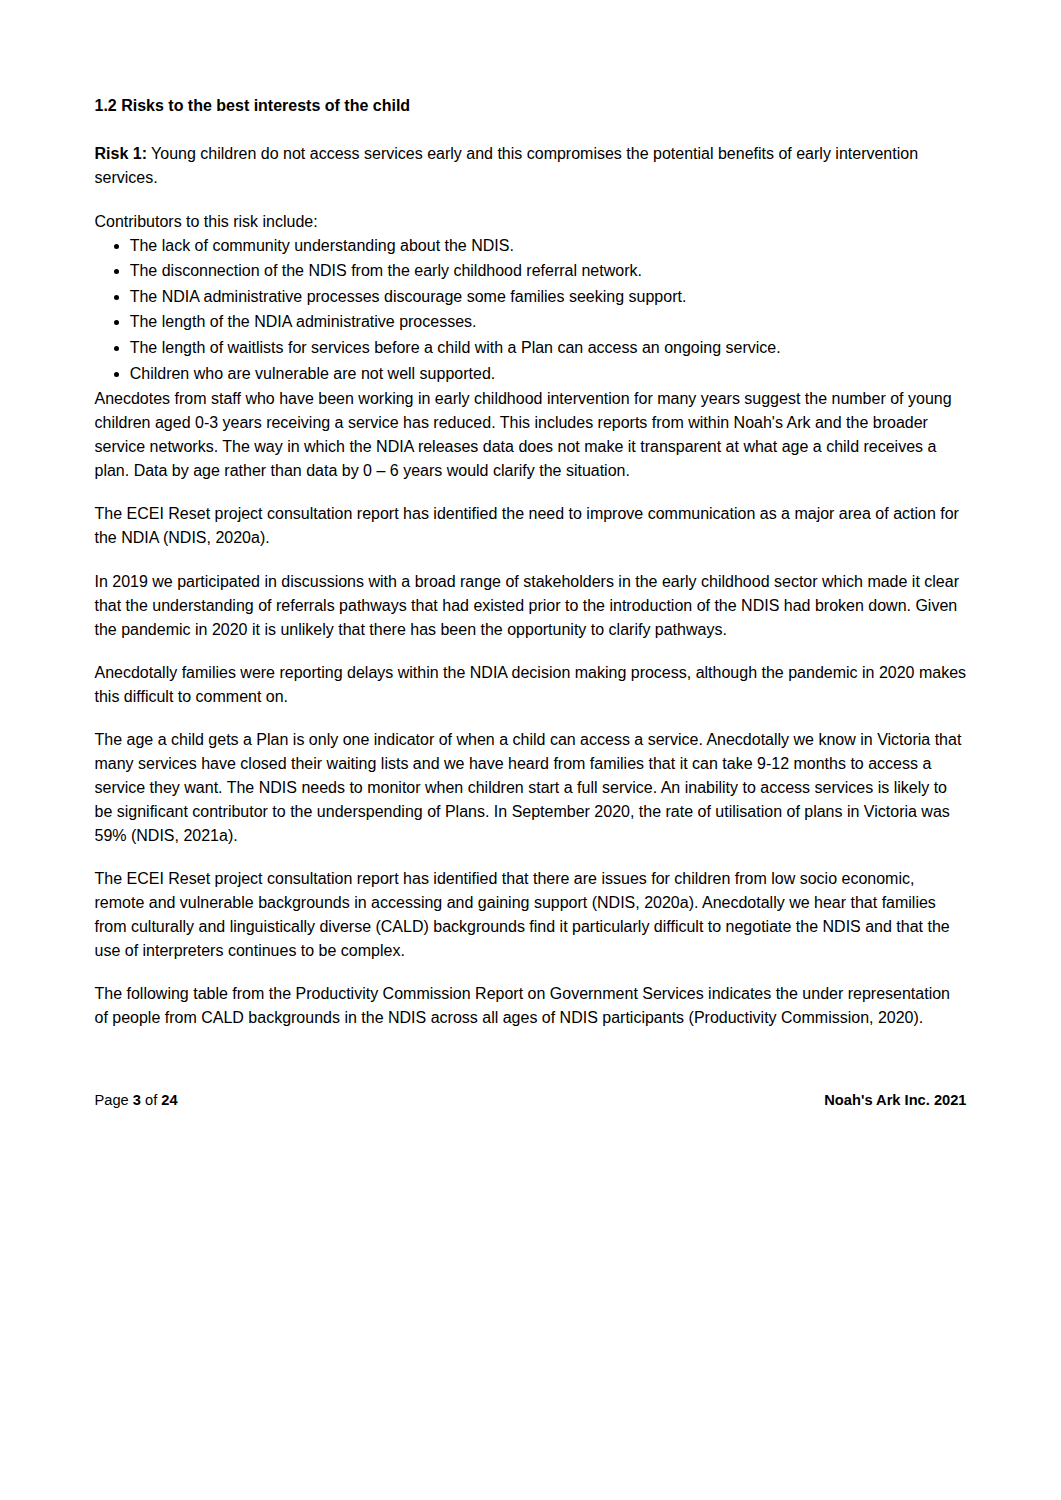1.2 Risks to the best interests of the child
Risk 1: Young children do not access services early and this compromises the potential benefits of early intervention services.
Contributors to this risk include:
The lack of community understanding about the NDIS.
The disconnection of the NDIS from the early childhood referral network.
The NDIA administrative processes discourage some families seeking support.
The length of the NDIA administrative processes.
The length of waitlists for services before a child with a Plan can access an ongoing service.
Children who are vulnerable are not well supported.
Anecdotes from staff who have been working in early childhood intervention for many years suggest the number of young children aged 0-3 years receiving a service has reduced. This includes reports from within Noah's Ark and the broader service networks. The way in which the NDIA releases data does not make it transparent at what age a child receives a plan. Data by age rather than data by 0 – 6 years would clarify the situation.
The ECEI Reset project consultation report has identified the need to improve communication as a major area of action for the NDIA (NDIS, 2020a).
In 2019 we participated in discussions with a broad range of stakeholders in the early childhood sector which made it clear that the understanding of referrals pathways that had existed prior to the introduction of the NDIS had broken down. Given the pandemic in 2020 it is unlikely that there has been the opportunity to clarify pathways.
Anecdotally families were reporting delays within the NDIA decision making process, although the pandemic in 2020 makes this difficult to comment on.
The age a child gets a Plan is only one indicator of when a child can access a service. Anecdotally we know in Victoria that many services have closed their waiting lists and we have heard from families that it can take 9-12 months to access a service they want. The NDIS needs to monitor when children start a full service. An inability to access services is likely to be significant contributor to the underspending of Plans. In September 2020, the rate of utilisation of plans in Victoria was 59% (NDIS, 2021a).
The ECEI Reset project consultation report has identified that there are issues for children from low socio economic, remote and vulnerable backgrounds in accessing and gaining support (NDIS, 2020a). Anecdotally we hear that families from culturally and linguistically diverse (CALD) backgrounds find it particularly difficult to negotiate the NDIS and that the use of interpreters continues to be complex.
The following table from the Productivity Commission Report on Government Services indicates the under representation of people from CALD backgrounds in the NDIS across all ages of NDIS participants (Productivity Commission, 2020).
Page 3 of 24 Noah's Ark Inc. 2021